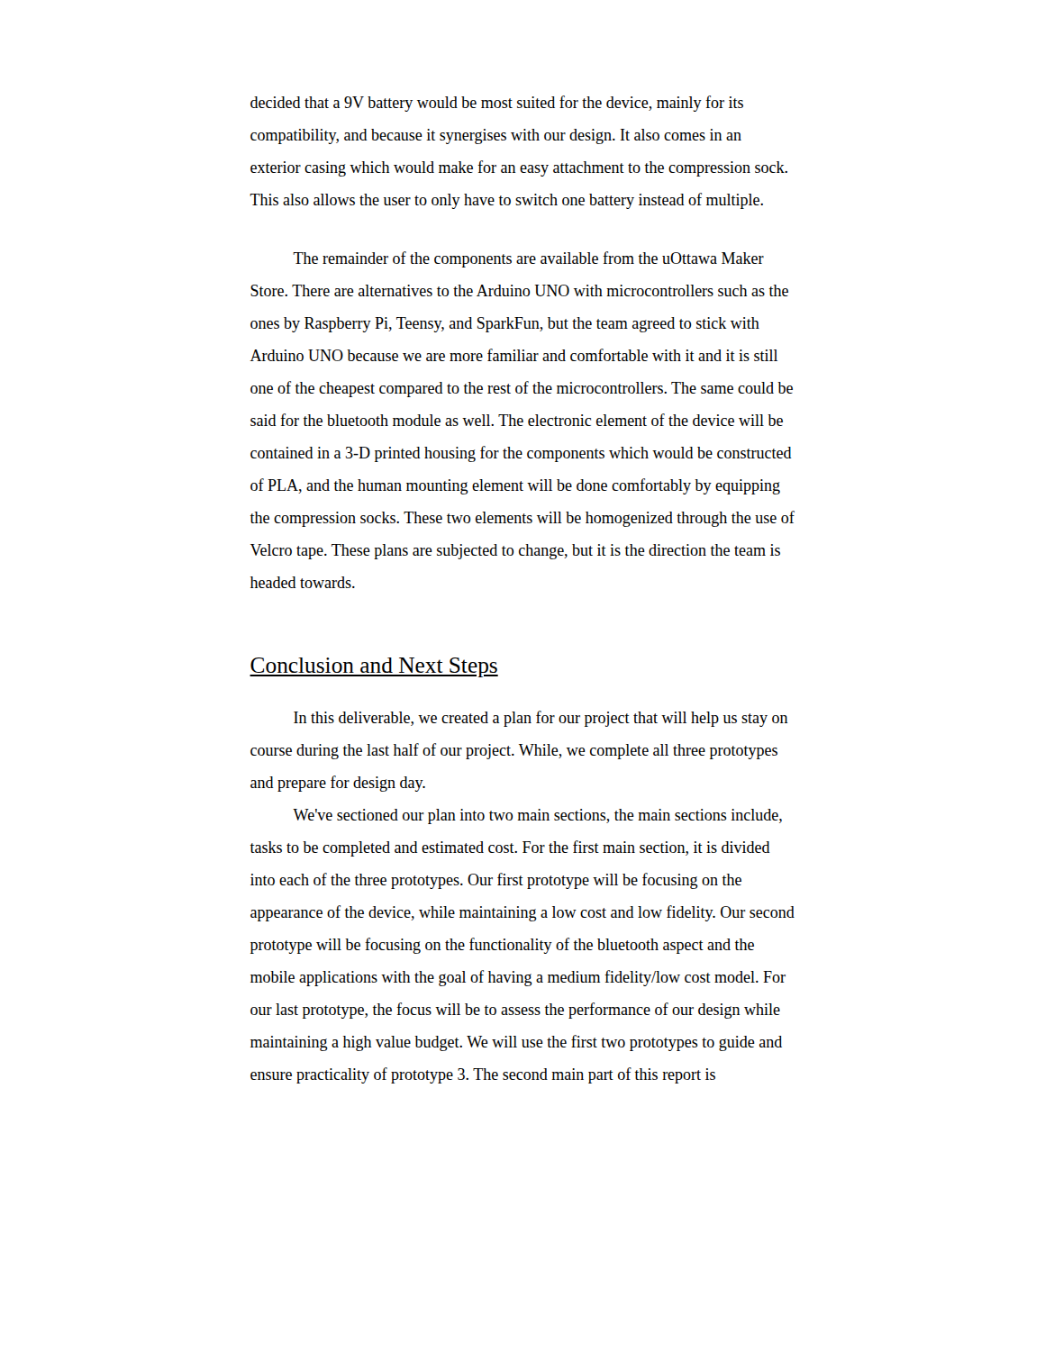decided that a 9V battery would be most suited for the device, mainly for its compatibility, and because it synergises with our design. It also comes in an exterior casing which would make for an easy attachment to the compression sock. This also allows the user to only have to switch one battery instead of multiple.
The remainder of the components are available from the uOttawa Maker Store. There are alternatives to the Arduino UNO with microcontrollers such as the ones by Raspberry Pi, Teensy, and SparkFun, but the team agreed to stick with Arduino UNO because we are more familiar and comfortable with it and it is still one of the cheapest compared to the rest of the microcontrollers. The same could be said for the bluetooth module as well. The electronic element of the device will be contained in a 3-D printed housing for the components which would be constructed of PLA, and the human mounting element will be done comfortably by equipping the compression socks. These two elements will be homogenized through the use of Velcro tape. These plans are subjected to change, but it is the direction the team is headed towards.
Conclusion and Next Steps
In this deliverable, we created a plan for our project that will help us stay on course during the last half of our project. While, we complete all three prototypes and prepare for design day.
We've sectioned our plan into two main sections, the main sections include, tasks to be completed and estimated cost. For the first main section, it is divided into each of the three prototypes. Our first prototype will be focusing on the appearance of the device, while maintaining a low cost and low fidelity. Our second prototype will be focusing on the functionality of the bluetooth aspect and the mobile applications with the goal of having a medium fidelity/low cost model. For our last prototype, the focus will be to assess the performance of our design while maintaining a high value budget. We will use the first two prototypes to guide and ensure practicality of prototype 3. The second main part of this report is